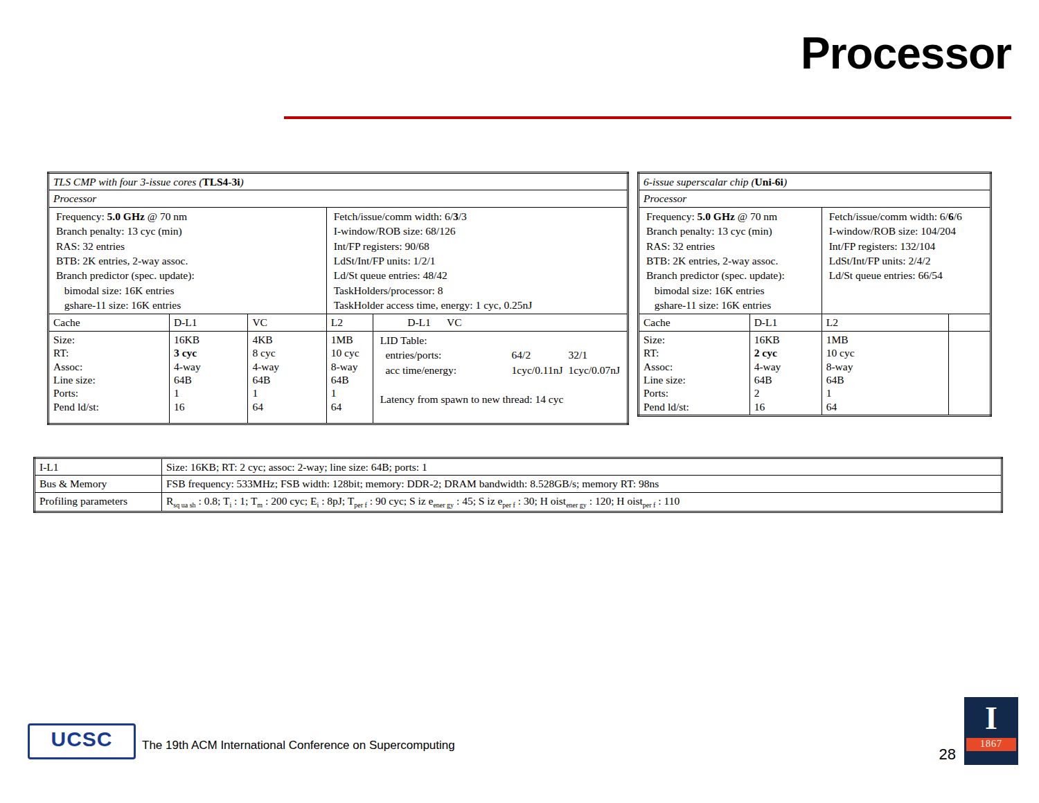Processor
| TLS CMP with four 3-issue cores ( TLS4-3i ) |
| Processor |
| / Frequency: 5.0 GHz @ 70 nm / / Branch penalty: 13 cyc (min) / / RAS: 32 entries / / BTB: 2K entries, 2-way assoc. / / Branch predictor (spec. update): / / bimodal size: 16K entries / / gshare-11 size: 16K entries / | / Fetch/issue/comm width: 6/ 3 /3 / / I-window/ROB size: 68/126 / / Int/FP registers: 90/68 / / LdSt/Int/FP units: 1/2/1 / / Ld/St queue entries: 48/42 / / TaskHolders/processor: 8 / / TaskHolder access time, energy: 1 cyc, 0.25nJ / |
| Cache | D-L1 | VC | L2 | | D-L1 VC |
| Size: RT: Assoc: Line size: Ports: Pend ld/st: | 16KB 3 cyc 4-way 64B 1 16 | 4KB 8 cyc 4-way 64B 1 64 | 1MB 10 cyc 8-way 64B 1 64 | / LID Table: / / / / entries/ports: / 64/2 / 32/1 / / acc time/energy: / 1cyc/0.11nJ / 1cyc/0.07nJ / / Latency from spawn to new thread: 14 cyc / |
| 6-issue superscalar chip ( Uni-6i ) |
| Processor |
| / Frequency: 5.0 GHz @ 70 nm / / Branch penalty: 13 cyc (min) / / RAS: 32 entries / / BTB: 2K entries, 2-way assoc. / / Branch predictor (spec. update): / / bimodal size: 16K entries / / gshare-11 size: 16K entries / | / Fetch/issue/comm width: 6/ 6 /6 / / I-window/ROB size: 104/204 / / Int/FP registers: 132/104 / / LdSt/Int/FP units: 2/4/2 / / Ld/St queue entries: 66/54 / |
| Cache | D-L1 | L2 | |
| Size: RT: Assoc: Line size: Ports: Pend ld/st: | 16KB 2 cyc 4-way 64B 2 16 | 1MB 10 cyc 8-way 64B 1 64 | |
| I-L1 | Size: 16KB; RT: 2 cyc; assoc: 2-way; line size: 64B; ports: 1 |
| Bus & Memory | FSB frequency: 533MHz; FSB width: 128bit; memory: DDR-2; DRAM bandwidth: 8.528GB/s; memory RT: 98ns |
| Profiling parameters | R sq ua sh : 0.8; T i : 1; T m : 200 cyc; E i : 8pJ; T per f : 90 cyc; S iz e ener gy : 45; S iz e per f : 30; H oist ener gy : 120; H oist per f : 110 |
UCSC
The 19th ACM International Conference on Supercomputing
28
I
1867